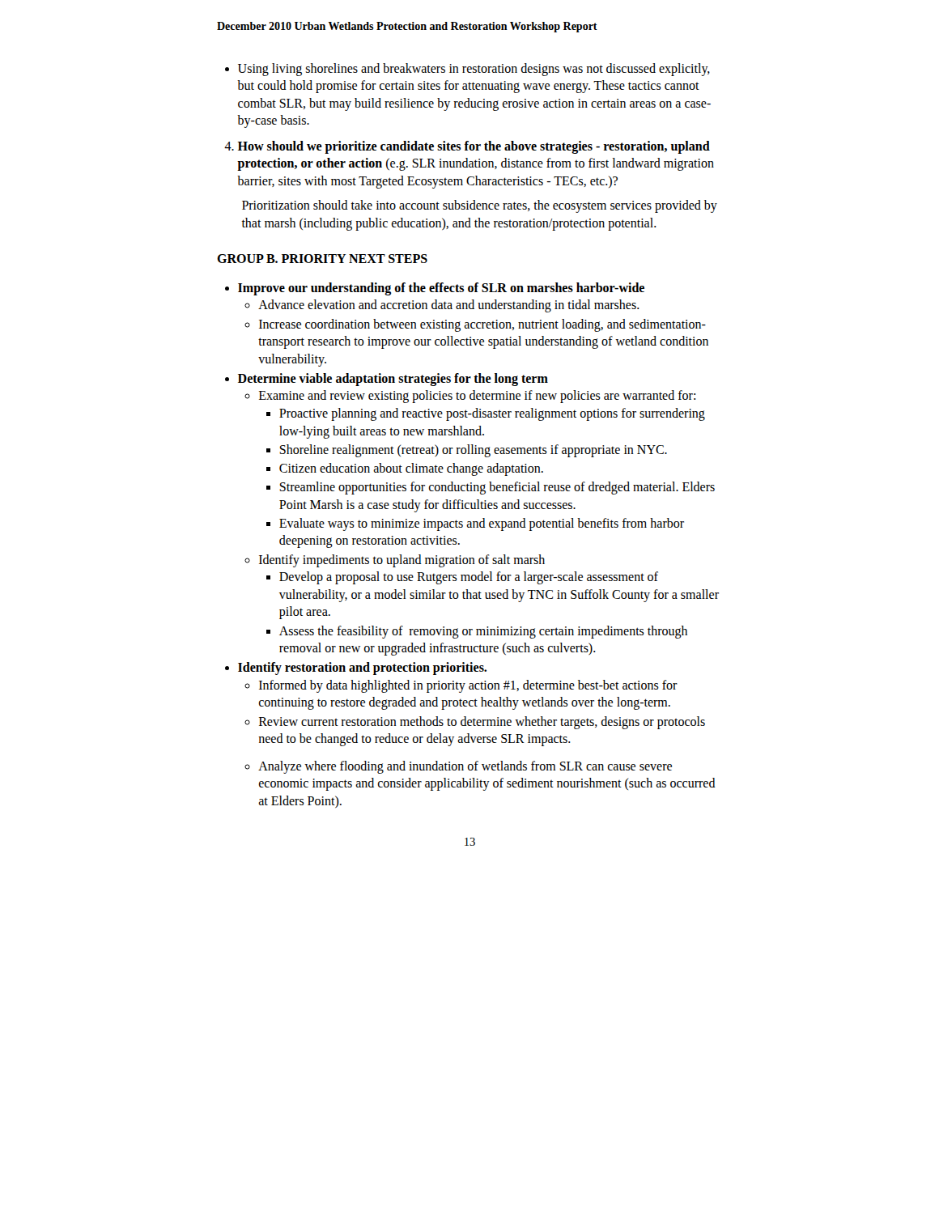December 2010 Urban Wetlands Protection and Restoration Workshop Report
Using living shorelines and breakwaters in restoration designs was not discussed explicitly, but could hold promise for certain sites for attenuating wave energy. These tactics cannot combat SLR, but may build resilience by reducing erosive action in certain areas on a case-by-case basis.
How should we prioritize candidate sites for the above strategies - restoration, upland protection, or other action (e.g. SLR inundation, distance from to first landward migration barrier, sites with most Targeted Ecosystem Characteristics - TECs, etc.)?
Prioritization should take into account subsidence rates, the ecosystem services provided by that marsh (including public education), and the restoration/protection potential.
GROUP B. PRIORITY NEXT STEPS
Improve our understanding of the effects of SLR on marshes harbor-wide
Advance elevation and accretion data and understanding in tidal marshes.
Increase coordination between existing accretion, nutrient loading, and sedimentation-transport research to improve our collective spatial understanding of wetland condition vulnerability.
Determine viable adaptation strategies for the long term
Examine and review existing policies to determine if new policies are warranted for:
Proactive planning and reactive post-disaster realignment options for surrendering low-lying built areas to new marshland.
Shoreline realignment (retreat) or rolling easements if appropriate in NYC.
Citizen education about climate change adaptation.
Streamline opportunities for conducting beneficial reuse of dredged material. Elders Point Marsh is a case study for difficulties and successes.
Evaluate ways to minimize impacts and expand potential benefits from harbor deepening on restoration activities.
Identify impediments to upland migration of salt marsh
Develop a proposal to use Rutgers model for a larger-scale assessment of vulnerability, or a model similar to that used by TNC in Suffolk County for a smaller pilot area.
Assess the feasibility of removing or minimizing certain impediments through removal or new or upgraded infrastructure (such as culverts).
Identify restoration and protection priorities.
Informed by data highlighted in priority action #1, determine best-bet actions for continuing to restore degraded and protect healthy wetlands over the long-term.
Review current restoration methods to determine whether targets, designs or protocols need to be changed to reduce or delay adverse SLR impacts.
Analyze where flooding and inundation of wetlands from SLR can cause severe economic impacts and consider applicability of sediment nourishment (such as occurred at Elders Point).
13